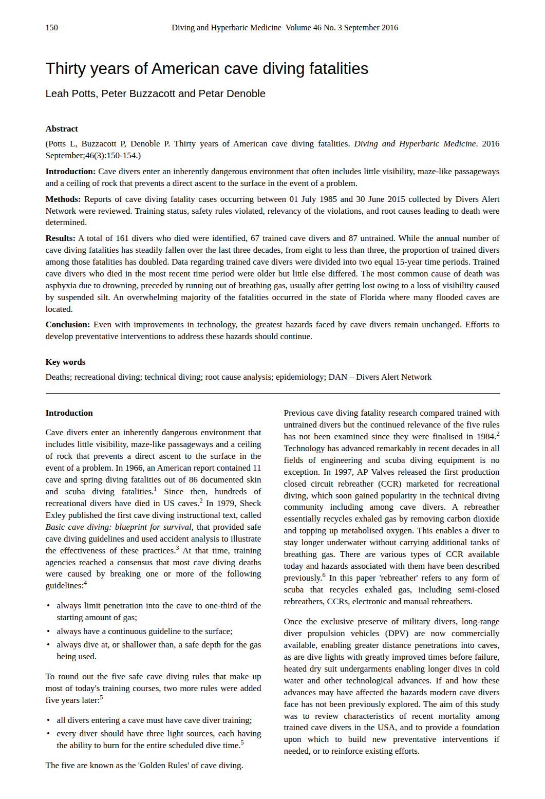150 Diving and Hyperbaric Medicine Volume 46 No. 3 September 2016
Thirty years of American cave diving fatalities
Leah Potts, Peter Buzzacott and Petar Denoble
Abstract
(Potts L, Buzzacott P, Denoble P. Thirty years of American cave diving fatalities. Diving and Hyperbaric Medicine. 2016 September;46(3):150-154.)
Introduction: Cave divers enter an inherently dangerous environment that often includes little visibility, maze-like passageways and a ceiling of rock that prevents a direct ascent to the surface in the event of a problem.
Methods: Reports of cave diving fatality cases occurring between 01 July 1985 and 30 June 2015 collected by Divers Alert Network were reviewed. Training status, safety rules violated, relevancy of the violations, and root causes leading to death were determined.
Results: A total of 161 divers who died were identified, 67 trained cave divers and 87 untrained. While the annual number of cave diving fatalities has steadily fallen over the last three decades, from eight to less than three, the proportion of trained divers among those fatalities has doubled. Data regarding trained cave divers were divided into two equal 15-year time periods. Trained cave divers who died in the most recent time period were older but little else differed. The most common cause of death was asphyxia due to drowning, preceded by running out of breathing gas, usually after getting lost owing to a loss of visibility caused by suspended silt. An overwhelming majority of the fatalities occurred in the state of Florida where many flooded caves are located.
Conclusion: Even with improvements in technology, the greatest hazards faced by cave divers remain unchanged. Efforts to develop preventative interventions to address these hazards should continue.
Key words
Deaths; recreational diving; technical diving; root cause analysis; epidemiology; DAN – Divers Alert Network
Introduction
Cave divers enter an inherently dangerous environment that includes little visibility, maze-like passageways and a ceiling of rock that prevents a direct ascent to the surface in the event of a problem. In 1966, an American report contained 11 cave and spring diving fatalities out of 86 documented skin and scuba diving fatalities.1 Since then, hundreds of recreational divers have died in US caves.2 In 1979, Sheck Exley published the first cave diving instructional text, called Basic cave diving: blueprint for survival, that provided safe cave diving guidelines and used accident analysis to illustrate the effectiveness of these practices.3 At that time, training agencies reached a consensus that most cave diving deaths were caused by breaking one or more of the following guidelines:4
always limit penetration into the cave to one-third of the starting amount of gas;
always have a continuous guideline to the surface;
always dive at, or shallower than, a safe depth for the gas being used.
To round out the five safe cave diving rules that make up most of today's training courses, two more rules were added five years later:5
all divers entering a cave must have cave diver training;
every diver should have three light sources, each having the ability to burn for the entire scheduled dive time.5
The five are known as the 'Golden Rules' of cave diving.
Previous cave diving fatality research compared trained with untrained divers but the continued relevance of the five rules has not been examined since they were finalised in 1984.2 Technology has advanced remarkably in recent decades in all fields of engineering and scuba diving equipment is no exception. In 1997, AP Valves released the first production closed circuit rebreather (CCR) marketed for recreational diving, which soon gained popularity in the technical diving community including among cave divers. A rebreather essentially recycles exhaled gas by removing carbon dioxide and topping up metabolised oxygen. This enables a diver to stay longer underwater without carrying additional tanks of breathing gas. There are various types of CCR available today and hazards associated with them have been described previously.6 In this paper 'rebreather' refers to any form of scuba that recycles exhaled gas, including semi-closed rebreathers, CCRs, electronic and manual rebreathers.
Once the exclusive preserve of military divers, long-range diver propulsion vehicles (DPV) are now commercially available, enabling greater distance penetrations into caves, as are dive lights with greatly improved times before failure, heated dry suit undergarments enabling longer dives in cold water and other technological advances. If and how these advances may have affected the hazards modern cave divers face has not been previously explored. The aim of this study was to review characteristics of recent mortality among trained cave divers in the USA, and to provide a foundation upon which to build new preventative interventions if needed, or to reinforce existing efforts.